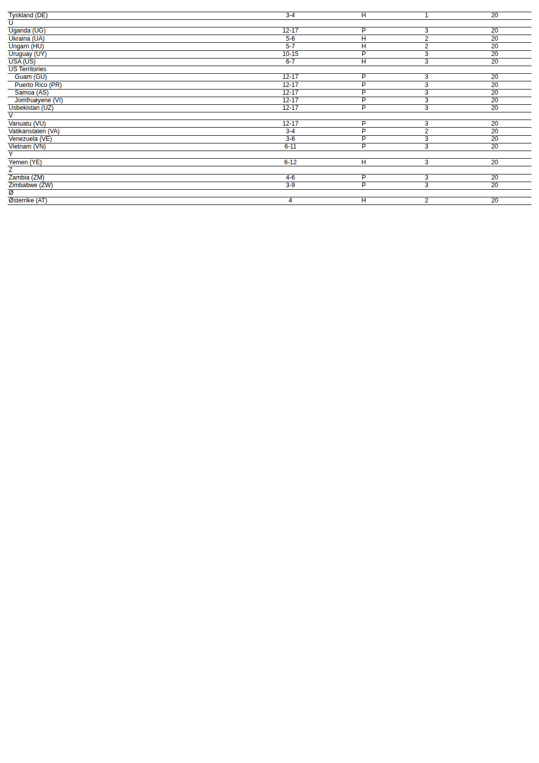| Tyskland (DE) | 3-4 | H | 1 | 20 |
| U | | | | |
| Uganda (UG) | 12-17 | P | 3 | 20 |
| Ukraina (UA) | 5-6 | H | 2 | 20 |
| Ungarn (HU) | 5-7 | H | 2 | 20 |
| Uruguay (UY) | 10-15 | P | 3 | 20 |
| USA (US) | 6-7 | H | 3 | 20 |
| US Territories | | | | |
| Guam (GU) | 12-17 | P | 3 | 20 |
| Puerto Rico (PR) | 12-17 | P | 3 | 20 |
| Samoa (AS) | 12-17 | P | 3 | 20 |
| Jomfruøyene (VI) | 12-17 | P | 3 | 20 |
| Usbekistan (UZ) | 12-17 | P | 3 | 20 |
| V | | | | |
| Vanuatu (VU) | 12-17 | P | 3 | 20 |
| Vatikanstaten (VA) | 3-4 | P | 2 | 20 |
| Venezuela (VE) | 3-6 | P | 3 | 20 |
| Vietnam (VN) | 6-11 | P | 3 | 20 |
| Y | | | | |
| Yemen (YE) | 6-12 | H | 3 | 20 |
| Z | | | | |
| Zambia (ZM) | 4-6 | P | 3 | 20 |
| Zimbabwe (ZW) | 3-9 | P | 3 | 20 |
| Ø | | | | |
| Østerrike (AT) | 4 | H | 2 | 20 |